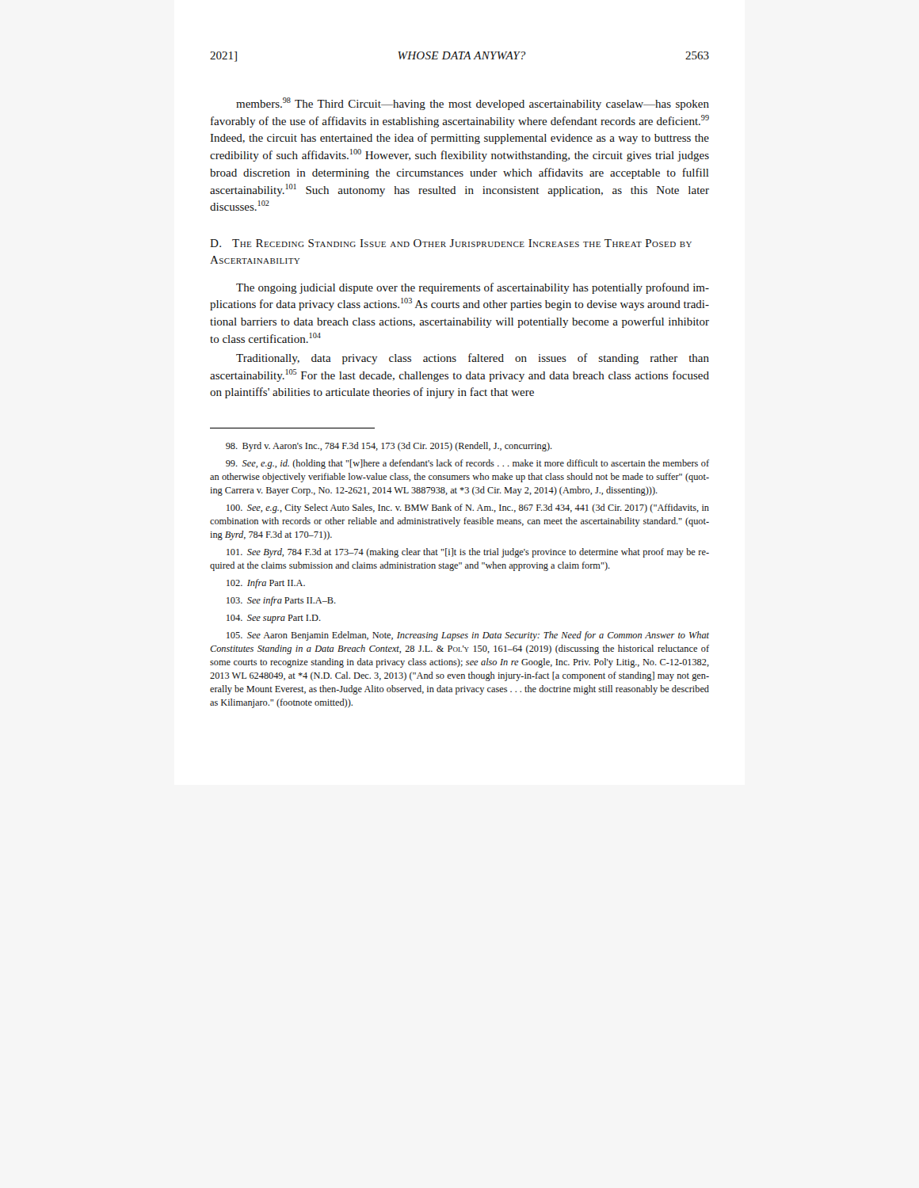2021] WHOSE DATA ANYWAY? 2563
members.98 The Third Circuit—having the most developed ascertainability caselaw—has spoken favorably of the use of affidavits in establishing ascertainability where defendant records are deficient.99 Indeed, the circuit has entertained the idea of permitting supplemental evidence as a way to buttress the credibility of such affidavits.100 However, such flexibility notwithstanding, the circuit gives trial judges broad discretion in determining the circumstances under which affidavits are acceptable to fulfill ascertainability.101 Such autonomy has resulted in inconsistent application, as this Note later discusses.102
D. The Receding Standing Issue and Other Jurisprudence Increases the Threat Posed by Ascertainability
The ongoing judicial dispute over the requirements of ascertainability has potentially profound implications for data privacy class actions.103 As courts and other parties begin to devise ways around traditional barriers to data breach class actions, ascertainability will potentially become a powerful inhibitor to class certification.104
Traditionally, data privacy class actions faltered on issues of standing rather than ascertainability.105 For the last decade, challenges to data privacy and data breach class actions focused on plaintiffs' abilities to articulate theories of injury in fact that were
Byrd v. Aaron's Inc., 784 F.3d 154, 173 (3d Cir. 2015) (Rendell, J., concurring).
See, e.g., id. (holding that "[w]here a defendant's lack of records . . . make it more difficult to ascertain the members of an otherwise objectively verifiable low-value class, the consumers who make up that class should not be made to suffer" (quoting Carrera v. Bayer Corp., No. 12-2621, 2014 WL 3887938, at *3 (3d Cir. May 2, 2014) (Ambro, J., dissenting))).
See, e.g., City Select Auto Sales, Inc. v. BMW Bank of N. Am., Inc., 867 F.3d 434, 441 (3d Cir. 2017) ("Affidavits, in combination with records or other reliable and administratively feasible means, can meet the ascertainability standard." (quoting Byrd, 784 F.3d at 170–71)).
See Byrd, 784 F.3d at 173–74 (making clear that "[i]t is the trial judge's province to determine what proof may be required at the claims submission and claims administration stage" and "when approving a claim form").
Infra Part II.A.
See infra Parts II.A–B.
See supra Part I.D.
See Aaron Benjamin Edelman, Note, Increasing Lapses in Data Security: The Need for a Common Answer to What Constitutes Standing in a Data Breach Context, 28 J.L. & Pol'y 150, 161–64 (2019) (discussing the historical reluctance of some courts to recognize standing in data privacy class actions); see also In re Google, Inc. Priv. Pol'y Litig., No. C-12-01382, 2013 WL 6248049, at *4 (N.D. Cal. Dec. 3, 2013) ("And so even though injury-in-fact [a component of standing] may not generally be Mount Everest, as then-Judge Alito observed, in data privacy cases . . . the doctrine might still reasonably be described as Kilimanjaro." (footnote omitted)).